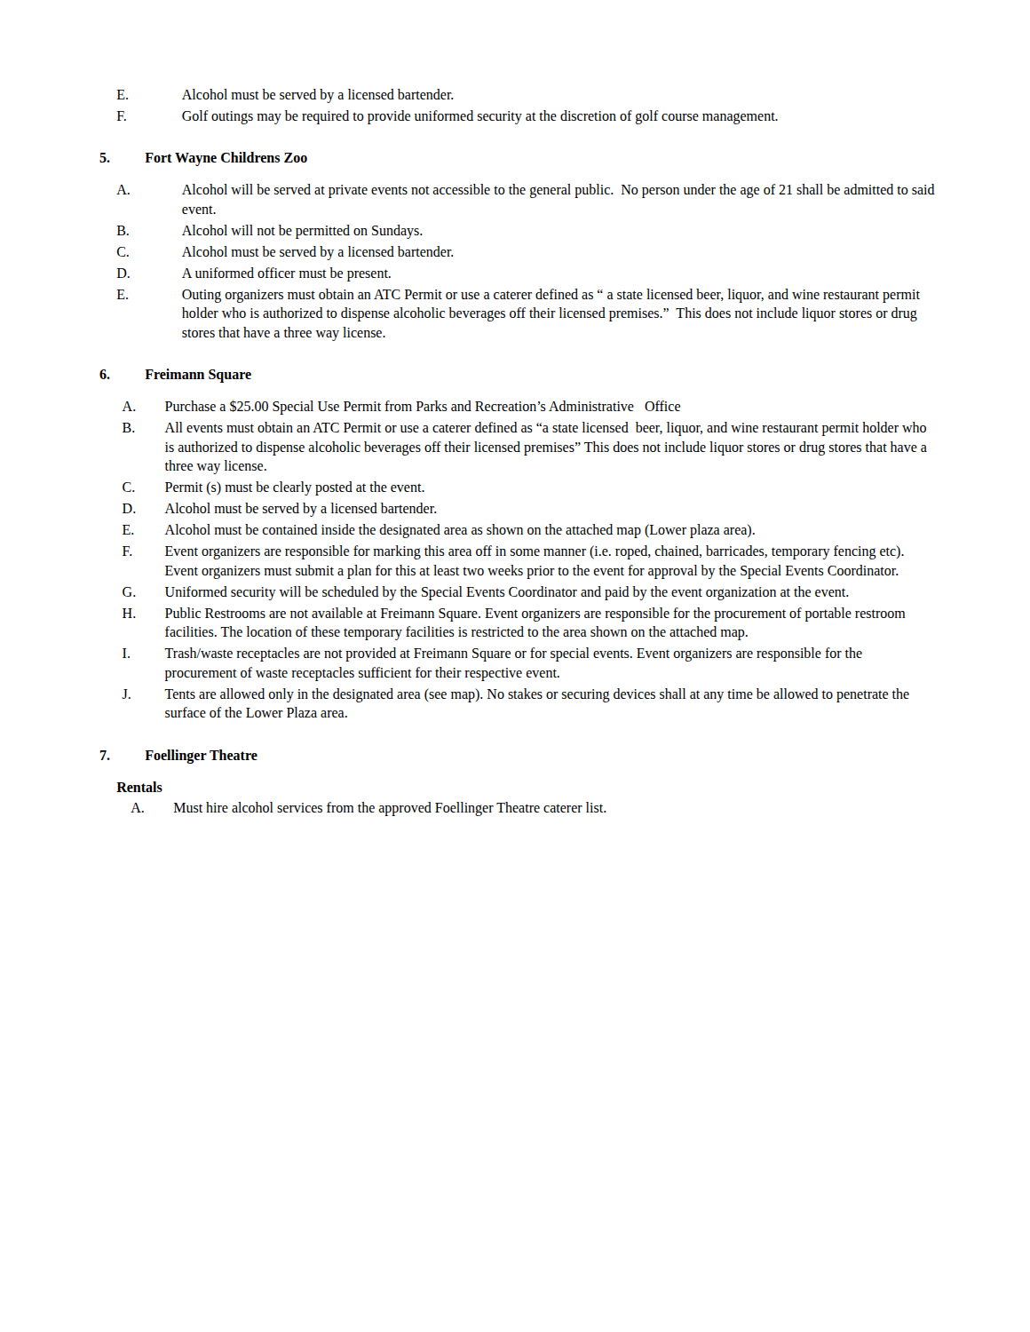E. Alcohol must be served by a licensed bartender.
F. Golf outings may be required to provide uniformed security at the discretion of golf course management.
5. Fort Wayne Childrens Zoo
A. Alcohol will be served at private events not accessible to the general public. No person under the age of 21 shall be admitted to said event.
B. Alcohol will not be permitted on Sundays.
C. Alcohol must be served by a licensed bartender.
D. A uniformed officer must be present.
E. Outing organizers must obtain an ATC Permit or use a caterer defined as “ a state licensed beer, liquor, and wine restaurant permit holder who is authorized to dispense alcoholic beverages off their licensed premises.” This does not include liquor stores or drug stores that have a three way license.
6. Freimann Square
A. Purchase a $25.00 Special Use Permit from Parks and Recreation’s Administrative Office
B. All events must obtain an ATC Permit or use a caterer defined as “a state licensed beer, liquor, and wine restaurant permit holder who is authorized to dispense alcoholic beverages off their licensed premises” This does not include liquor stores or drug stores that have a three way license.
C. Permit (s) must be clearly posted at the event.
D. Alcohol must be served by a licensed bartender.
E. Alcohol must be contained inside the designated area as shown on the attached map (Lower plaza area).
F. Event organizers are responsible for marking this area off in some manner (i.e. roped, chained, barricades, temporary fencing etc). Event organizers must submit a plan for this at least two weeks prior to the event for approval by the Special Events Coordinator.
G. Uniformed security will be scheduled by the Special Events Coordinator and paid by the event organization at the event.
H. Public Restrooms are not available at Freimann Square. Event organizers are responsible for the procurement of portable restroom facilities. The location of these temporary facilities is restricted to the area shown on the attached map.
I. Trash/waste receptacles are not provided at Freimann Square or for special events. Event organizers are responsible for the procurement of waste receptacles sufficient for their respective event.
J. Tents are allowed only in the designated area (see map). No stakes or securing devices shall at any time be allowed to penetrate the surface of the Lower Plaza area.
7. Foellinger Theatre
Rentals
A. Must hire alcohol services from the approved Foellinger Theatre caterer list.